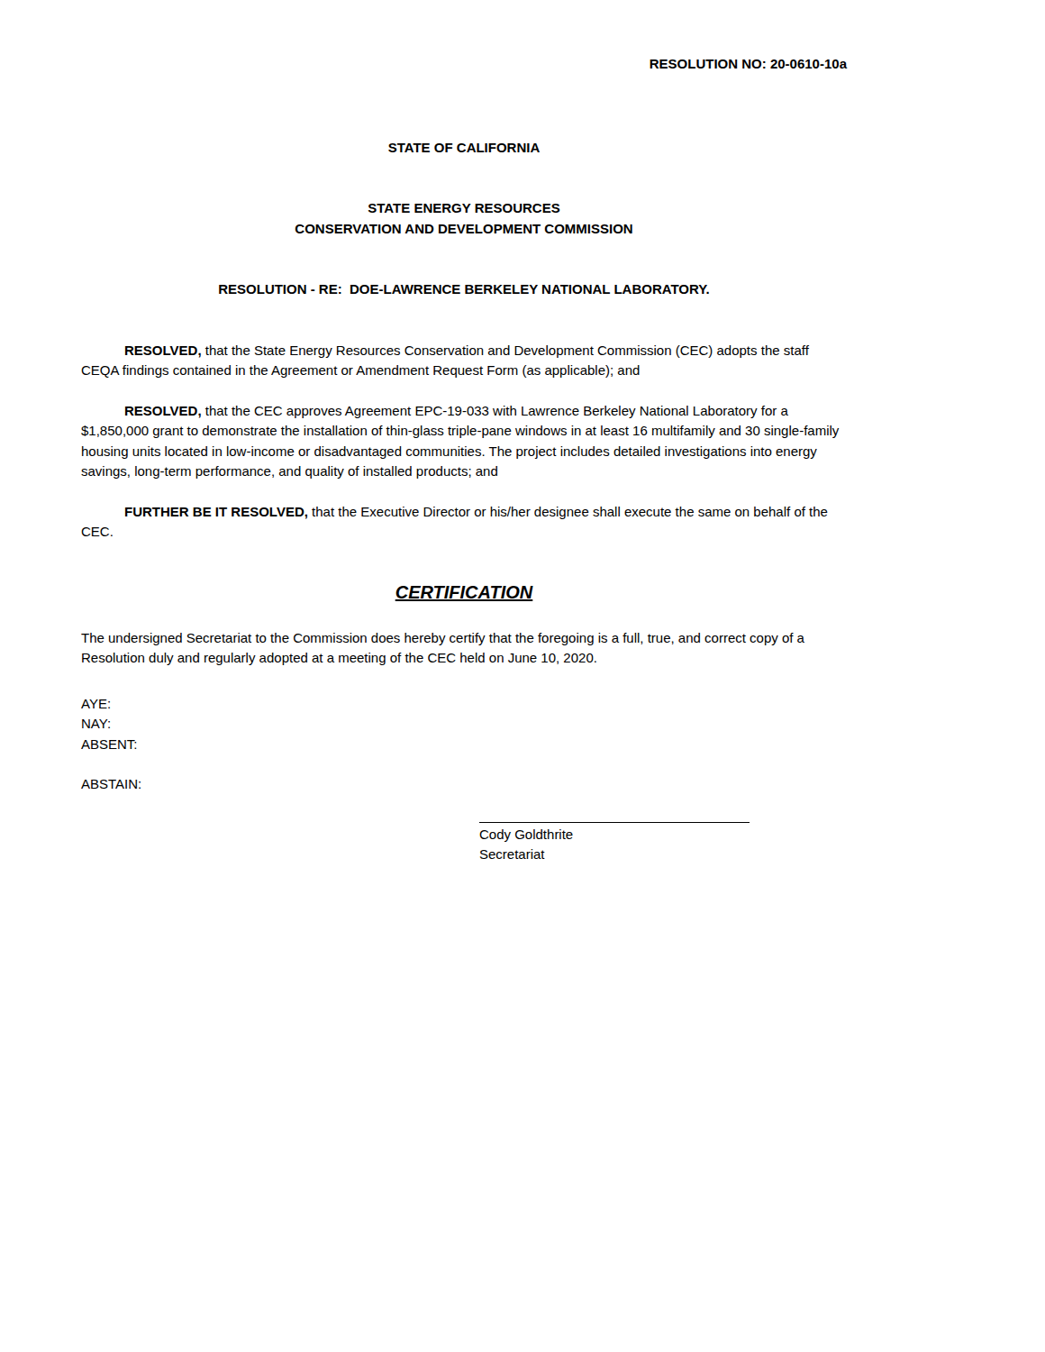RESOLUTION NO: 20-0610-10a
STATE OF CALIFORNIA
STATE ENERGY RESOURCES
CONSERVATION AND DEVELOPMENT COMMISSION
RESOLUTION - RE: DOE-LAWRENCE BERKELEY NATIONAL LABORATORY.
RESOLVED, that the State Energy Resources Conservation and Development Commission (CEC) adopts the staff CEQA findings contained in the Agreement or Amendment Request Form (as applicable); and
RESOLVED, that the CEC approves Agreement EPC-19-033 with Lawrence Berkeley National Laboratory for a $1,850,000 grant to demonstrate the installation of thin-glass triple-pane windows in at least 16 multifamily and 30 single-family housing units located in low-income or disadvantaged communities. The project includes detailed investigations into energy savings, long-term performance, and quality of installed products; and
FURTHER BE IT RESOLVED, that the Executive Director or his/her designee shall execute the same on behalf of the CEC.
CERTIFICATION
The undersigned Secretariat to the Commission does hereby certify that the foregoing is a full, true, and correct copy of a Resolution duly and regularly adopted at a meeting of the CEC held on June 10, 2020.
AYE:
NAY:
ABSENT:
ABSTAIN:
Cody Goldthrite
Secretariat